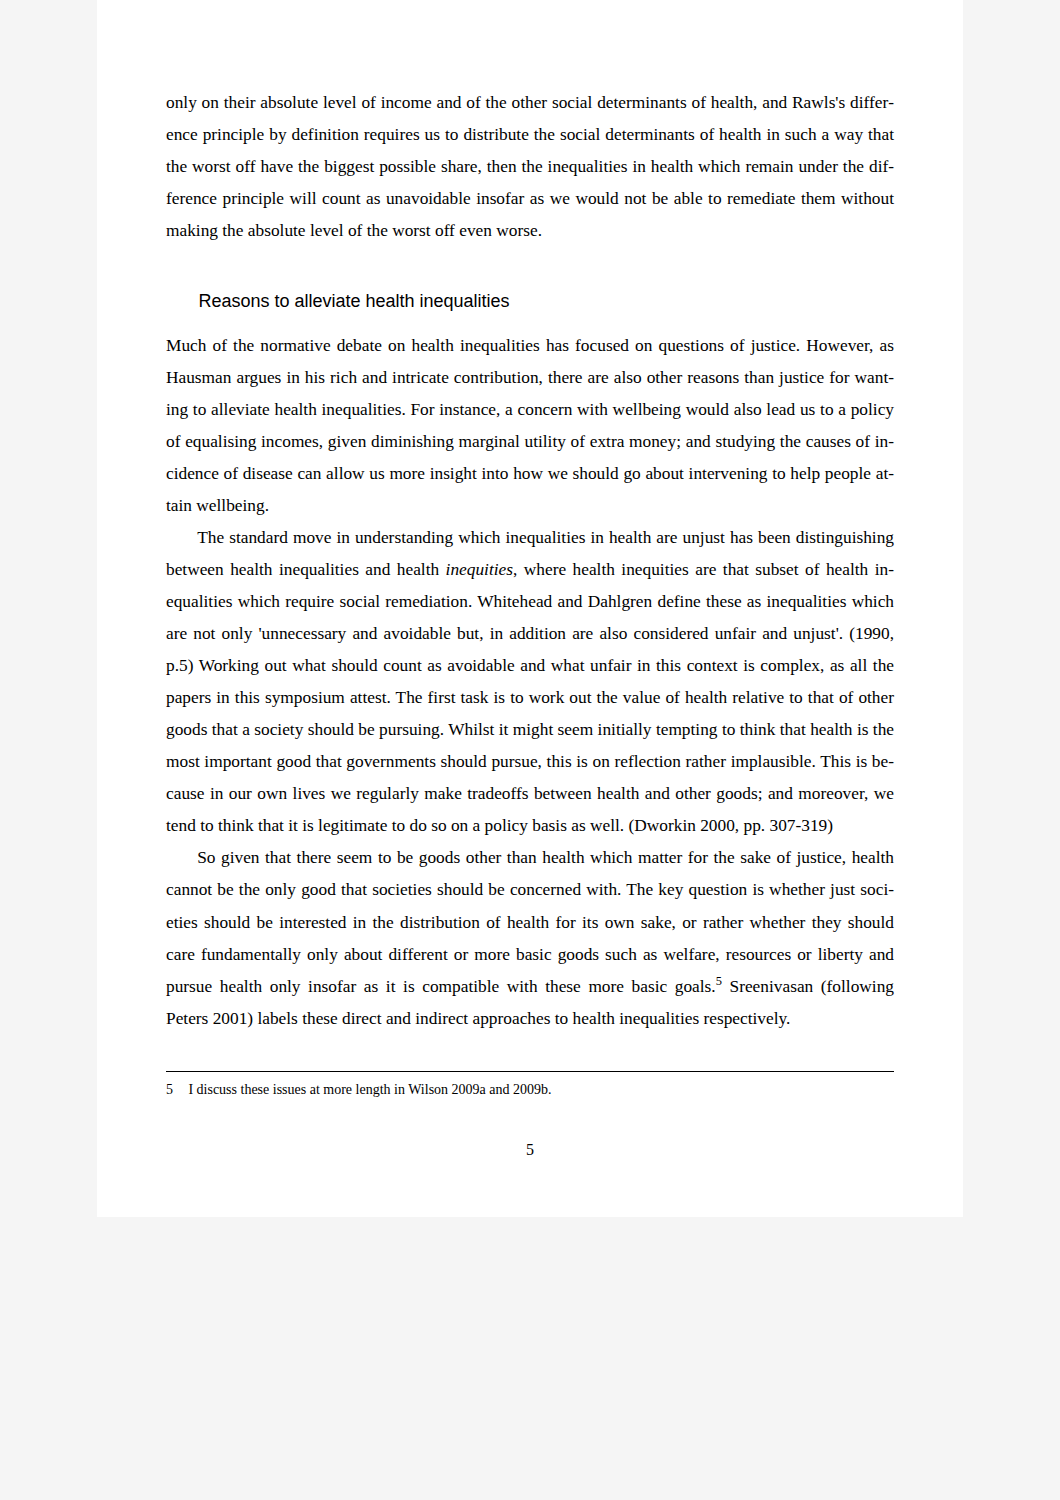only on their absolute level of income and of the other social determinants of health, and Rawls's difference principle by definition requires us to distribute the social determinants of health in such a way that the worst off have the biggest possible share, then the inequalities in health which remain under the difference principle will count as unavoidable insofar as we would not be able to remediate them without making the absolute level of the worst off even worse.
Reasons to alleviate health inequalities
Much of the normative debate on health inequalities has focused on questions of justice. However, as Hausman argues in his rich and intricate contribution, there are also other reasons than justice for wanting to alleviate health inequalities. For instance, a concern with wellbeing would also lead us to a policy of equalising incomes, given diminishing marginal utility of extra money; and studying the causes of incidence of disease can allow us more insight into how we should go about intervening to help people attain wellbeing.
The standard move in understanding which inequalities in health are unjust has been distinguishing between health inequalities and health inequities, where health inequities are that subset of health inequalities which require social remediation. Whitehead and Dahlgren define these as inequalities which are not only 'unnecessary and avoidable but, in addition are also considered unfair and unjust'. (1990, p.5) Working out what should count as avoidable and what unfair in this context is complex, as all the papers in this symposium attest. The first task is to work out the value of health relative to that of other goods that a society should be pursuing. Whilst it might seem initially tempting to think that health is the most important good that governments should pursue, this is on reflection rather implausible. This is because in our own lives we regularly make tradeoffs between health and other goods; and moreover, we tend to think that it is legitimate to do so on a policy basis as well. (Dworkin 2000, pp. 307-319)
So given that there seem to be goods other than health which matter for the sake of justice, health cannot be the only good that societies should be concerned with. The key question is whether just societies should be interested in the distribution of health for its own sake, or rather whether they should care fundamentally only about different or more basic goods such as welfare, resources or liberty and pursue health only insofar as it is compatible with these more basic goals.5 Sreenivasan (following Peters 2001) labels these direct and indirect approaches to health inequalities respectively.
5 I discuss these issues at more length in Wilson 2009a and 2009b.
5